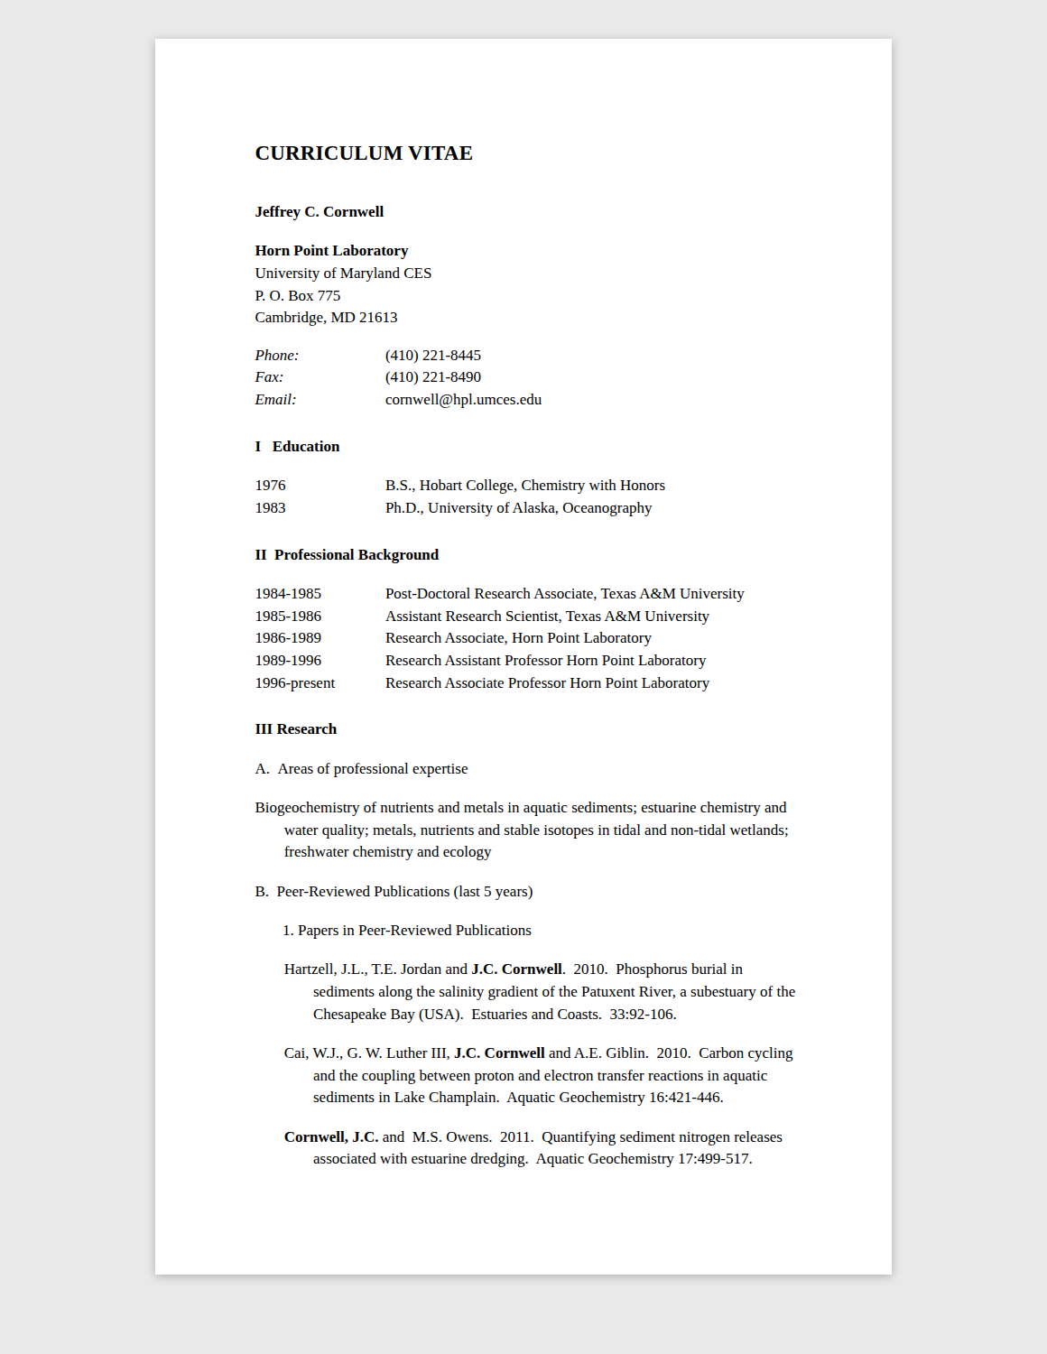CURRICULUM VITAE
Jeffrey C. Cornwell
Horn Point Laboratory
University of Maryland CES
P. O. Box 775
Cambridge, MD 21613
Phone:
(410) 221-8445
Fax:
(410) 221-8490
Email:
cornwell@hpl.umces.edu
I Education
1976
B.S., Hobart College, Chemistry with Honors
1983
Ph.D., University of Alaska, Oceanography
II Professional Background
1984-1985
Post-Doctoral Research Associate, Texas A&M University
1985-1986
Assistant Research Scientist, Texas A&M University
1986-1989
Research Associate, Horn Point Laboratory
1989-1996
Research Assistant Professor Horn Point Laboratory
1996-present
Research Associate Professor Horn Point Laboratory
III Research
A. Areas of professional expertise
Biogeochemistry of nutrients and metals in aquatic sediments; estuarine chemistry and water quality; metals, nutrients and stable isotopes in tidal and non-tidal wetlands; freshwater chemistry and ecology
B. Peer-Reviewed Publications (last 5 years)
Papers in Peer-Reviewed Publications
Hartzell, J.L., T.E. Jordan and J.C. Cornwell. 2010. Phosphorus burial in sediments along the salinity gradient of the Patuxent River, a subestuary of the Chesapeake Bay (USA). Estuaries and Coasts. 33:92-106.
Cai, W.J., G. W. Luther III, J.C. Cornwell and A.E. Giblin. 2010. Carbon cycling and the coupling between proton and electron transfer reactions in aquatic sediments in Lake Champlain. Aquatic Geochemistry 16:421-446.
Cornwell, J.C. and M.S. Owens. 2011. Quantifying sediment nitrogen releases associated with estuarine dredging. Aquatic Geochemistry 17:499-517.